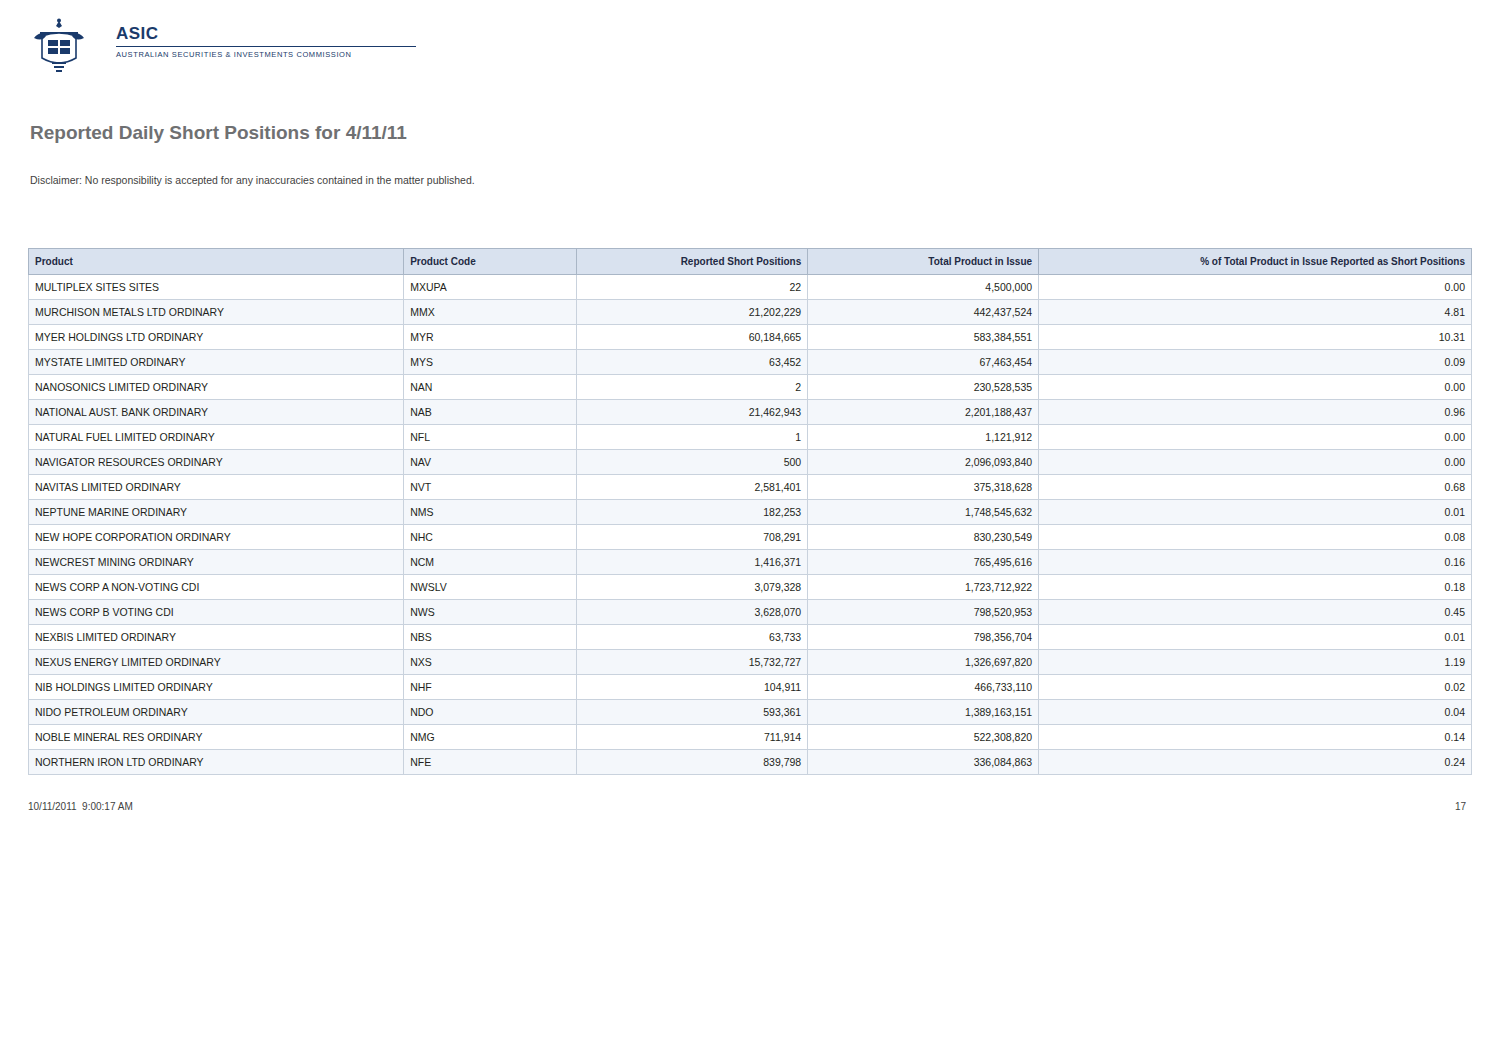ASIC
Australian Securities & Investments Commission
Reported Daily Short Positions for 4/11/11
Disclaimer: No responsibility is accepted for any inaccuracies contained in the matter published.
| Product | Product Code | Reported Short Positions | Total Product in Issue | % of Total Product in Issue Reported as Short Positions |
| --- | --- | --- | --- | --- |
| MULTIPLEX SITES SITES | MXUPA | 22 | 4,500,000 | 0.00 |
| MURCHISON METALS LTD ORDINARY | MMX | 21,202,229 | 442,437,524 | 4.81 |
| MYER HOLDINGS LTD ORDINARY | MYR | 60,184,665 | 583,384,551 | 10.31 |
| MYSTATE LIMITED ORDINARY | MYS | 63,452 | 67,463,454 | 0.09 |
| NANOSONICS LIMITED ORDINARY | NAN | 2 | 230,528,535 | 0.00 |
| NATIONAL AUST. BANK ORDINARY | NAB | 21,462,943 | 2,201,188,437 | 0.96 |
| NATURAL FUEL LIMITED ORDINARY | NFL | 1 | 1,121,912 | 0.00 |
| NAVIGATOR RESOURCES ORDINARY | NAV | 500 | 2,096,093,840 | 0.00 |
| NAVITAS LIMITED ORDINARY | NVT | 2,581,401 | 375,318,628 | 0.68 |
| NEPTUNE MARINE ORDINARY | NMS | 182,253 | 1,748,545,632 | 0.01 |
| NEW HOPE CORPORATION ORDINARY | NHC | 708,291 | 830,230,549 | 0.08 |
| NEWCREST MINING ORDINARY | NCM | 1,416,371 | 765,495,616 | 0.16 |
| NEWS CORP A NON-VOTING CDI | NWSLV | 3,079,328 | 1,723,712,922 | 0.18 |
| NEWS CORP B VOTING CDI | NWS | 3,628,070 | 798,520,953 | 0.45 |
| NEXBIS LIMITED ORDINARY | NBS | 63,733 | 798,356,704 | 0.01 |
| NEXUS ENERGY LIMITED ORDINARY | NXS | 15,732,727 | 1,326,697,820 | 1.19 |
| NIB HOLDINGS LIMITED ORDINARY | NHF | 104,911 | 466,733,110 | 0.02 |
| NIDO PETROLEUM ORDINARY | NDO | 593,361 | 1,389,163,151 | 0.04 |
| NOBLE MINERAL RES ORDINARY | NMG | 711,914 | 522,308,820 | 0.14 |
| NORTHERN IRON LTD ORDINARY | NFE | 839,798 | 336,084,863 | 0.24 |
10/11/2011 9:00:17 AM
17